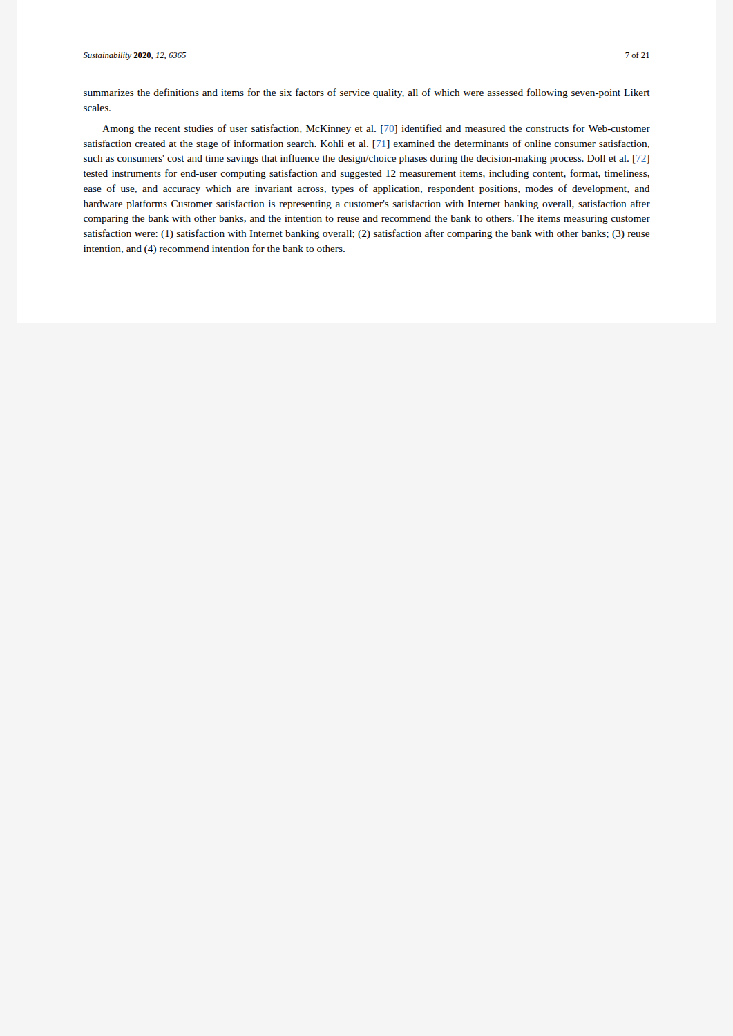Sustainability 2020, 12, 6365 7 of 21
summarizes the definitions and items for the six factors of service quality, all of which were assessed following seven-point Likert scales.
Among the recent studies of user satisfaction, McKinney et al. [70] identified and measured the constructs for Web-customer satisfaction created at the stage of information search. Kohli et al. [71] examined the determinants of online consumer satisfaction, such as consumers' cost and time savings that influence the design/choice phases during the decision-making process. Doll et al. [72] tested instruments for end-user computing satisfaction and suggested 12 measurement items, including content, format, timeliness, ease of use, and accuracy which are invariant across, types of application, respondent positions, modes of development, and hardware platforms Customer satisfaction is representing a customer's satisfaction with Internet banking overall, satisfaction after comparing the bank with other banks, and the intention to reuse and recommend the bank to others. The items measuring customer satisfaction were: (1) satisfaction with Internet banking overall; (2) satisfaction after comparing the bank with other banks; (3) reuse intention, and (4) recommend intention for the bank to others.